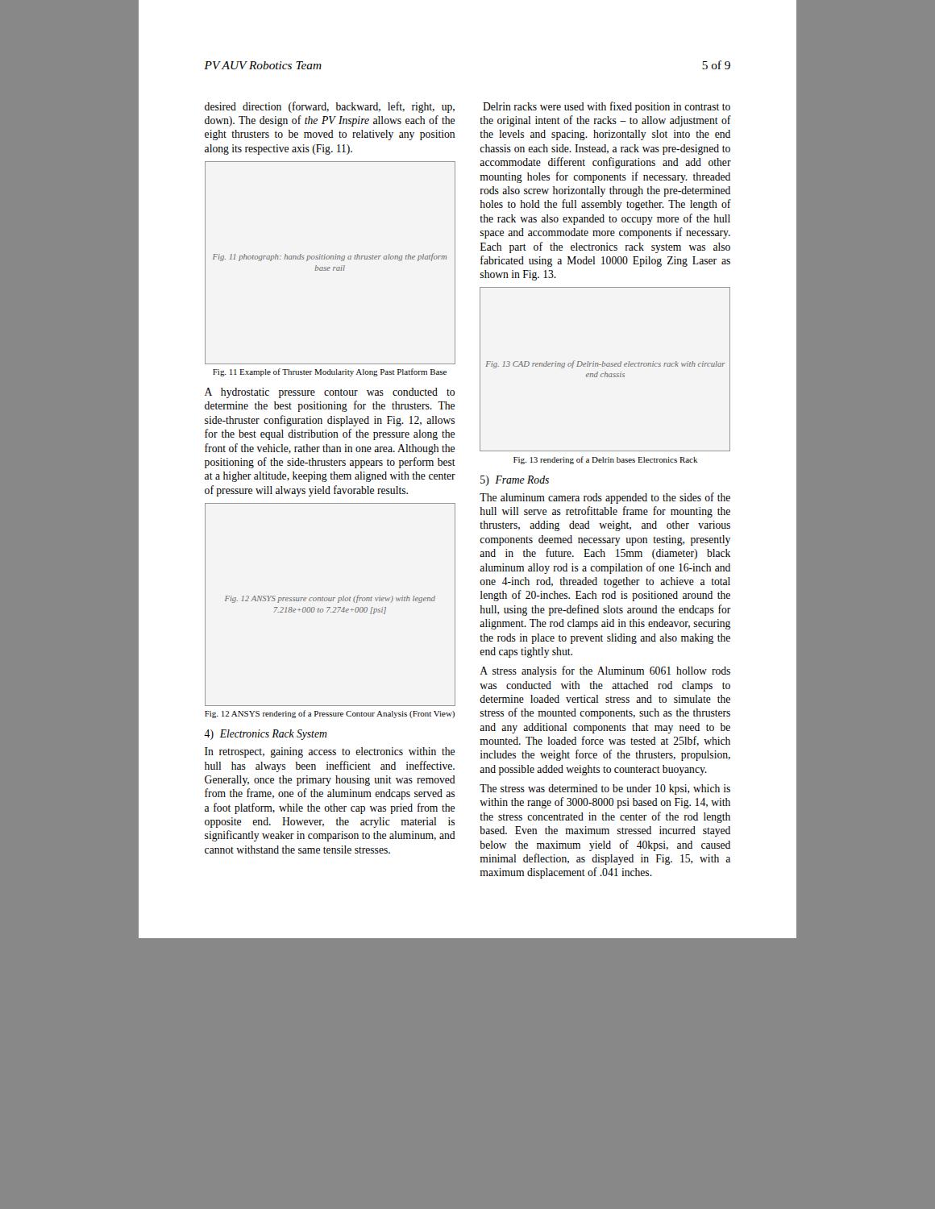PV AUV Robotics Team 5 of 9
desired direction (forward, backward, left, right, up, down). The design of the PV Inspire allows each of the eight thrusters to be moved to relatively any position along its respective axis (Fig. 11).
Fig. 11 photograph: hands positioning a thruster along the platform base rail
Fig. 11 Example of Thruster Modularity Along Past Platform Base
A hydrostatic pressure contour was conducted to determine the best positioning for the thrusters. The side-thruster configuration displayed in Fig. 12, allows for the best equal distribution of the pressure along the front of the vehicle, rather than in one area. Although the positioning of the side-thrusters appears to perform best at a higher altitude, keeping them aligned with the center of pressure will always yield favorable results.
Fig. 12 ANSYS pressure contour plot (front view) with legend 7.218e+000 to 7.274e+000 [psi]
Fig. 12 ANSYS rendering of a Pressure Contour Analysis (Front View)
4) Electronics Rack System
In retrospect, gaining access to electronics within the hull has always been inefficient and ineffective. Generally, once the primary housing unit was removed from the frame, one of the aluminum endcaps served as a foot platform, while the other cap was pried from the opposite end. However, the acrylic material is significantly weaker in comparison to the aluminum, and cannot withstand the same tensile stresses.
Delrin racks were used with fixed position in contrast to the original intent of the racks – to allow adjustment of the levels and spacing. horizontally slot into the end chassis on each side. Instead, a rack was pre-designed to accommodate different configurations and add other mounting holes for components if necessary. threaded rods also screw horizontally through the pre-determined holes to hold the full assembly together. The length of the rack was also expanded to occupy more of the hull space and accommodate more components if necessary. Each part of the electronics rack system was also fabricated using a Model 10000 Epilog Zing Laser as shown in Fig. 13.
Fig. 13 CAD rendering of Delrin-based electronics rack with circular end chassis
Fig. 13 rendering of a Delrin bases Electronics Rack
5) Frame Rods
The aluminum camera rods appended to the sides of the hull will serve as retrofittable frame for mounting the thrusters, adding dead weight, and other various components deemed necessary upon testing, presently and in the future. Each 15mm (diameter) black aluminum alloy rod is a compilation of one 16-inch and one 4-inch rod, threaded together to achieve a total length of 20-inches. Each rod is positioned around the hull, using the pre-defined slots around the endcaps for alignment. The rod clamps aid in this endeavor, securing the rods in place to prevent sliding and also making the end caps tightly shut.
A stress analysis for the Aluminum 6061 hollow rods was conducted with the attached rod clamps to determine loaded vertical stress and to simulate the stress of the mounted components, such as the thrusters and any additional components that may need to be mounted. The loaded force was tested at 25lbf, which includes the weight force of the thrusters, propulsion, and possible added weights to counteract buoyancy.
The stress was determined to be under 10 kpsi, which is within the range of 3000-8000 psi based on Fig. 14, with the stress concentrated in the center of the rod length based. Even the maximum stressed incurred stayed below the maximum yield of 40kpsi, and caused minimal deflection, as displayed in Fig. 15, with a maximum displacement of .041 inches.